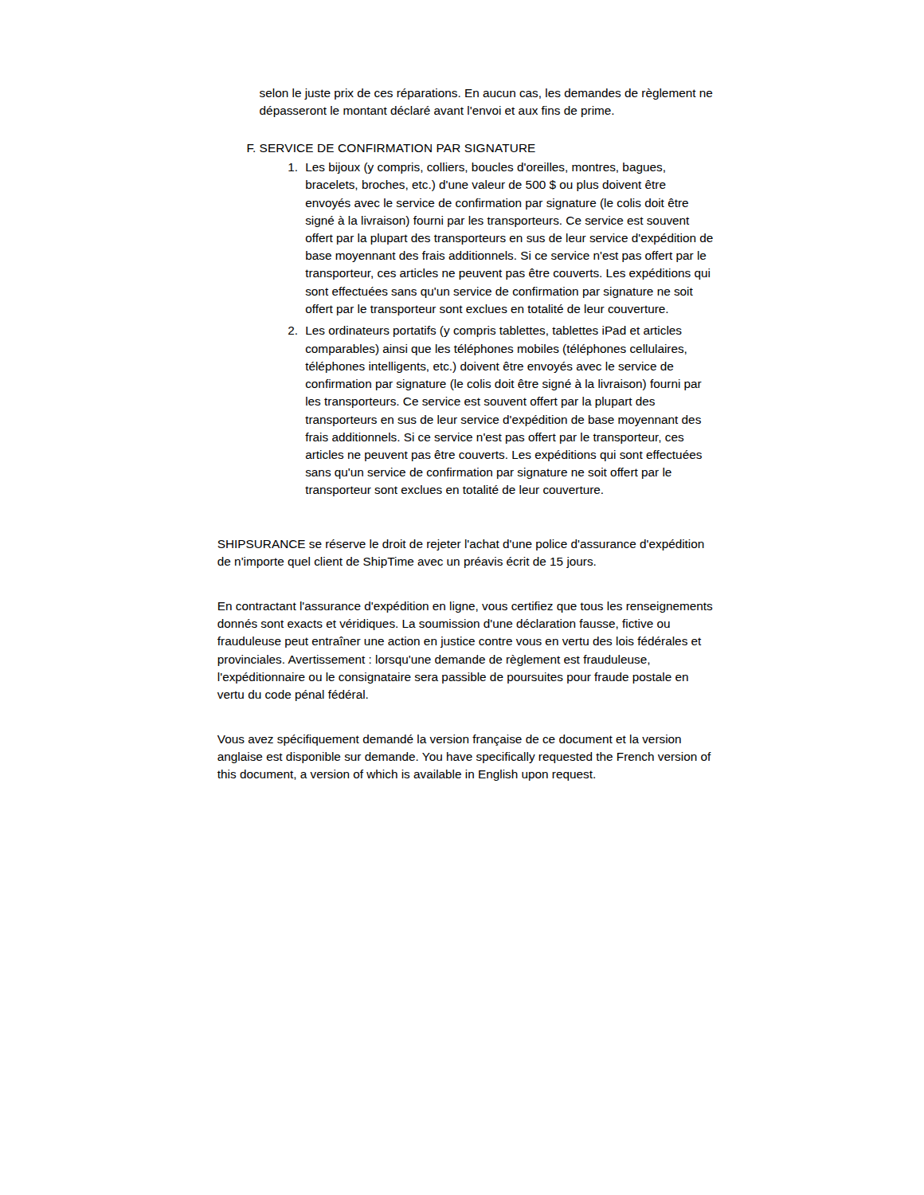selon le juste prix de ces réparations. En aucun cas, les demandes de règlement ne dépasseront le montant déclaré avant l'envoi et aux fins de prime.
SERVICE DE CONFIRMATION PAR SIGNATURE
Les bijoux (y compris, colliers, boucles d'oreilles, montres, bagues, bracelets, broches, etc.) d'une valeur de 500 $ ou plus doivent être envoyés avec le service de confirmation par signature (le colis doit être signé à la livraison) fourni par les transporteurs. Ce service est souvent offert par la plupart des transporteurs en sus de leur service d'expédition de base moyennant des frais additionnels. Si ce service n'est pas offert par le transporteur, ces articles ne peuvent pas être couverts. Les expéditions qui sont effectuées sans qu'un service de confirmation par signature ne soit offert par le transporteur sont exclues en totalité de leur couverture.
Les ordinateurs portatifs (y compris tablettes, tablettes iPad et articles comparables) ainsi que les téléphones mobiles (téléphones cellulaires, téléphones intelligents, etc.) doivent être envoyés avec le service de confirmation par signature (le colis doit être signé à la livraison) fourni par les transporteurs. Ce service est souvent offert par la plupart des transporteurs en sus de leur service d'expédition de base moyennant des frais additionnels. Si ce service n'est pas offert par le transporteur, ces articles ne peuvent pas être couverts. Les expéditions qui sont effectuées sans qu'un service de confirmation par signature ne soit offert par le transporteur sont exclues en totalité de leur couverture.
SHIPSURANCE se réserve le droit de rejeter l'achat d'une police d'assurance d'expédition de n'importe quel client de ShipTime avec un préavis écrit de 15 jours.
En contractant l'assurance d'expédition en ligne, vous certifiez que tous les renseignements donnés sont exacts et véridiques. La soumission d'une déclaration fausse, fictive ou frauduleuse peut entraîner une action en justice contre vous en vertu des lois fédérales et provinciales. Avertissement : lorsqu'une demande de règlement est frauduleuse, l'expéditionnaire ou le consignataire sera passible de poursuites pour fraude postale en vertu du code pénal fédéral.
Vous avez spécifiquement demandé la version française de ce document et la version anglaise est disponible sur demande. You have specifically requested the French version of this document, a version of which is available in English upon request.